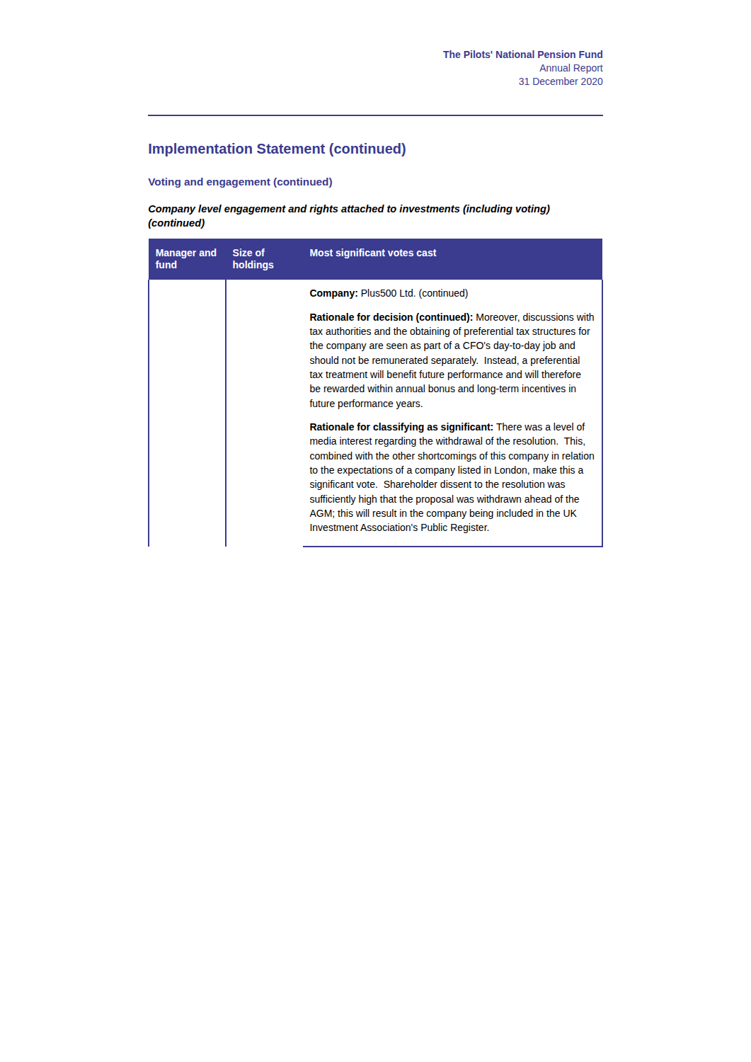The Pilots' National Pension Fund
Annual Report
31 December 2020
Implementation Statement (continued)
Voting and engagement (continued)
Company level engagement and rights attached to investments (including voting)(continued)
| Manager and fund | Size of holdings | Most significant votes cast |
| --- | --- | --- |
| | | Company: Plus500 Ltd. (continued) Rationale for decision (continued): Moreover, discussions with tax authorities and the obtaining of preferential tax structures for the company are seen as part of a CFO's day-to-day job and should not be remunerated separately. Instead, a preferential tax treatment will benefit future performance and will therefore be rewarded within annual bonus and long-term incentives in future performance years. Rationale for classifying as significant: There was a level of media interest regarding the withdrawal of the resolution. This, combined with the other shortcomings of this company in relation to the expectations of a company listed in London, make this a significant vote. Shareholder dissent to the resolution was sufficiently high that the proposal was withdrawn ahead of the AGM; this will result in the company being included in the UK Investment Association's Public Register. |